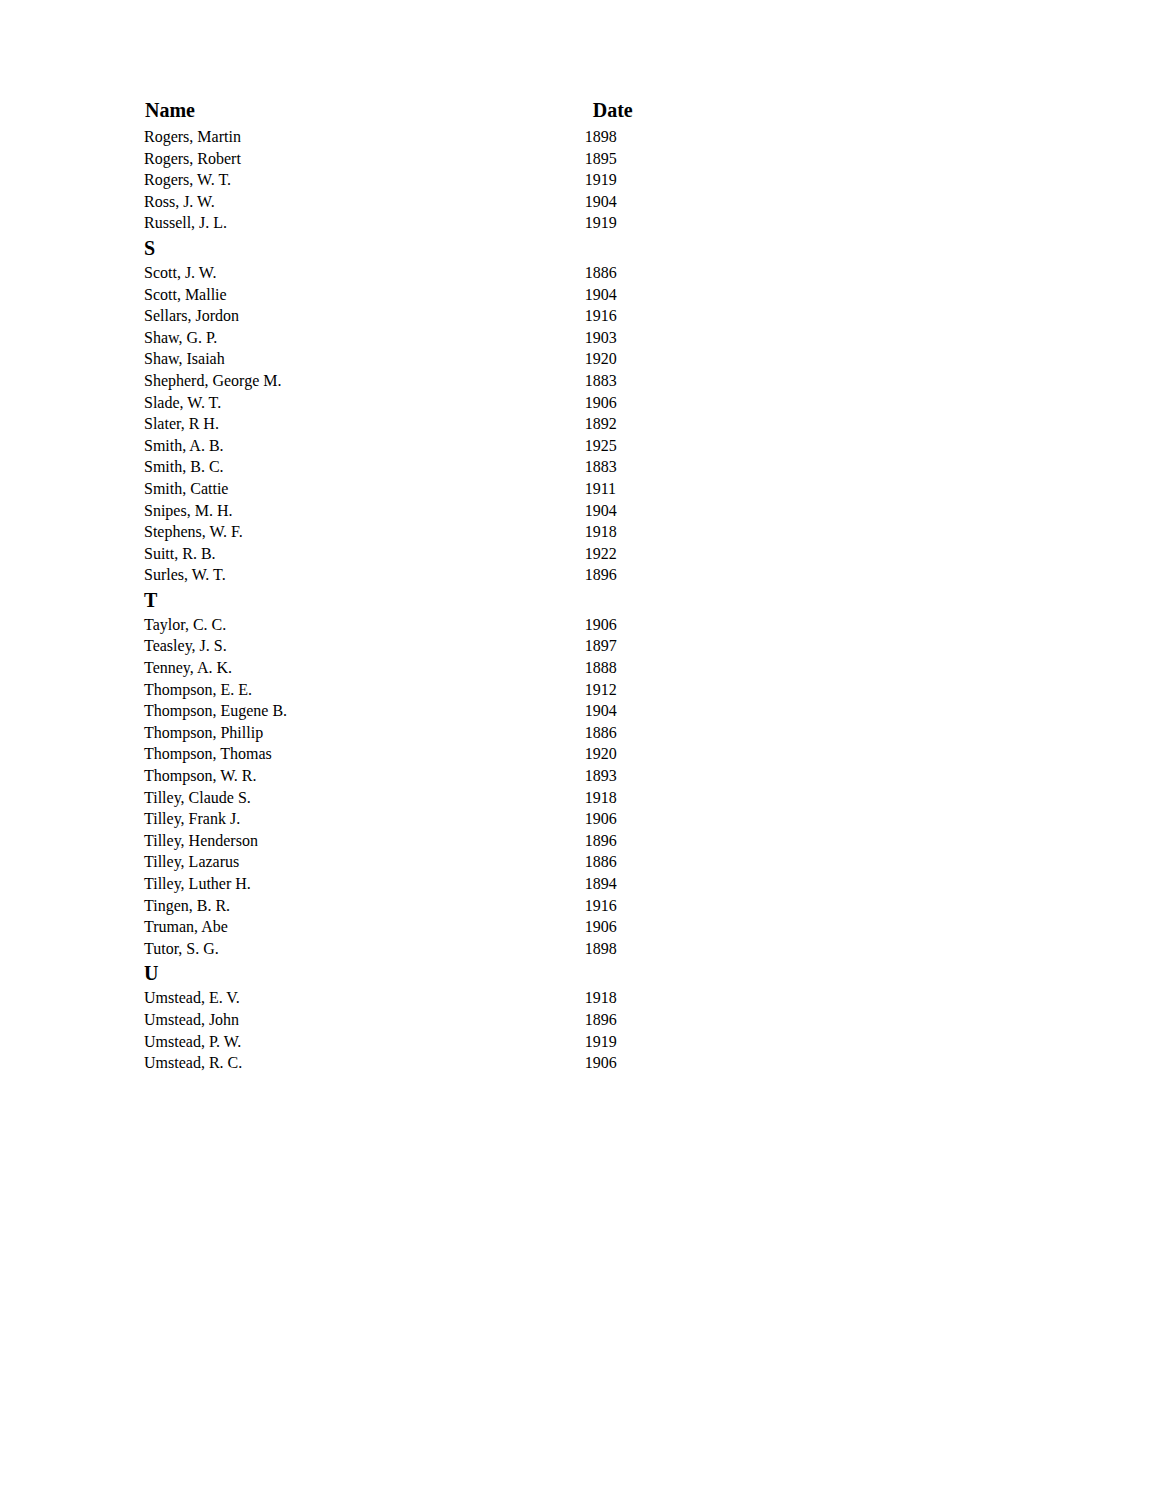| Name | Date |
| --- | --- |
| Rogers, Martin | 1898 |
| Rogers, Robert | 1895 |
| Rogers, W. T. | 1919 |
| Ross, J. W. | 1904 |
| Russell, J. L. | 1919 |
| S |
| Scott, J. W. | 1886 |
| Scott, Mallie | 1904 |
| Sellars, Jordon | 1916 |
| Shaw, G. P. | 1903 |
| Shaw, Isaiah | 1920 |
| Shepherd, George M. | 1883 |
| Slade, W. T. | 1906 |
| Slater, R H. | 1892 |
| Smith, A. B. | 1925 |
| Smith, B. C. | 1883 |
| Smith, Cattie | 1911 |
| Snipes, M. H. | 1904 |
| Stephens, W. F. | 1918 |
| Suitt, R. B. | 1922 |
| Surles, W. T. | 1896 |
| T |
| Taylor, C. C. | 1906 |
| Teasley, J. S. | 1897 |
| Tenney, A. K. | 1888 |
| Thompson, E. E. | 1912 |
| Thompson, Eugene B. | 1904 |
| Thompson, Phillip | 1886 |
| Thompson, Thomas | 1920 |
| Thompson, W. R. | 1893 |
| Tilley, Claude S. | 1918 |
| Tilley, Frank J. | 1906 |
| Tilley, Henderson | 1896 |
| Tilley, Lazarus | 1886 |
| Tilley, Luther H. | 1894 |
| Tingen, B. R. | 1916 |
| Truman, Abe | 1906 |
| Tutor, S. G. | 1898 |
| U |
| Umstead, E. V. | 1918 |
| Umstead, John | 1896 |
| Umstead, P. W. | 1919 |
| Umstead, R. C. | 1906 |